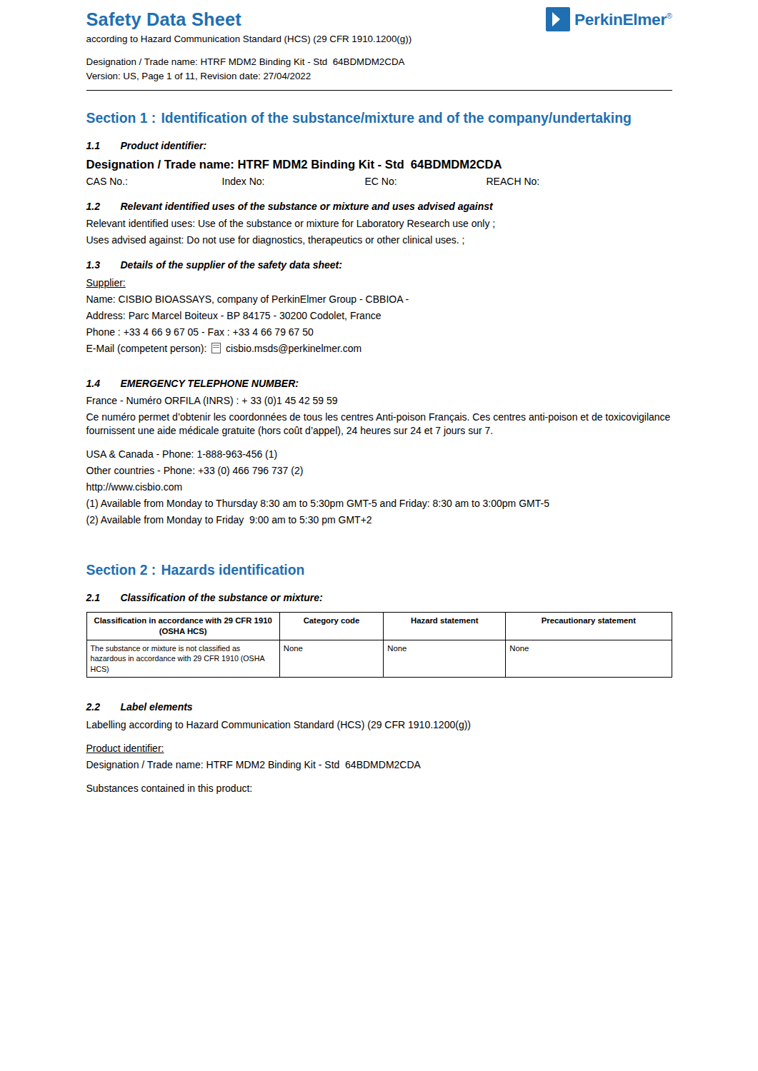PerkinElmer®
Safety Data Sheet
according to Hazard Communication Standard (HCS) (29 CFR 1910.1200(g))
Designation / Trade name: HTRF MDM2 Binding Kit - Std 64BDMDM2CDA
Version: US, Page 1 of 11, Revision date: 27/04/2022
Section 1 : Identification of the substance/mixture and of the company/undertaking
1.1 Product identifier:
Designation / Trade name: HTRF MDM2 Binding Kit - Std 64BDMDM2CDA
CAS No.: Index No: EC No: REACH No:
1.2 Relevant identified uses of the substance or mixture and uses advised against
Relevant identified uses: Use of the substance or mixture for Laboratory Research use only ;
Uses advised against: Do not use for diagnostics, therapeutics or other clinical uses. ;
1.3 Details of the supplier of the safety data sheet:
Supplier:
Name: CISBIO BIOASSAYS, company of PerkinElmer Group - CBBIOA -
Address: Parc Marcel Boiteux - BP 84175 - 30200 Codolet, France
Phone : +33 4 66 9 67 05 - Fax : +33 4 66 79 67 50
E-Mail (competent person): cisbio.msds@perkinelmer.com
1.4 EMERGENCY TELEPHONE NUMBER:
France - Numéro ORFILA (INRS) : + 33 (0)1 45 42 59 59
Ce numéro permet d’obtenir les coordonnées de tous les centres Anti-poison Français. Ces centres anti-poison et de toxicovigilance fournissent une aide médicale gratuite (hors coût d’appel), 24 heures sur 24 et 7 jours sur 7.
USA & Canada - Phone: 1-888-963-456 (1)
Other countries - Phone: +33 (0) 466 796 737 (2)
http://www.cisbio.com
(1) Available from Monday to Thursday 8:30 am to 5:30pm GMT-5 and Friday: 8:30 am to 3:00pm GMT-5
(2) Available from Monday to Friday 9:00 am to 5:30 pm GMT+2
Section 2 : Hazards identification
2.1 Classification of the substance or mixture:
| Classification in accordance with 29 CFR 1910 (OSHA HCS) | Category code | Hazard statement | Precautionary statement |
| --- | --- | --- | --- |
| The substance or mixture is not classified as hazardous in accordance with 29 CFR 1910 (OSHA HCS) | None | None | None |
2.2 Label elements
Labelling according to Hazard Communication Standard (HCS) (29 CFR 1910.1200(g))
Product identifier:
Designation / Trade name: HTRF MDM2 Binding Kit - Std 64BDMDM2CDA
Substances contained in this product: